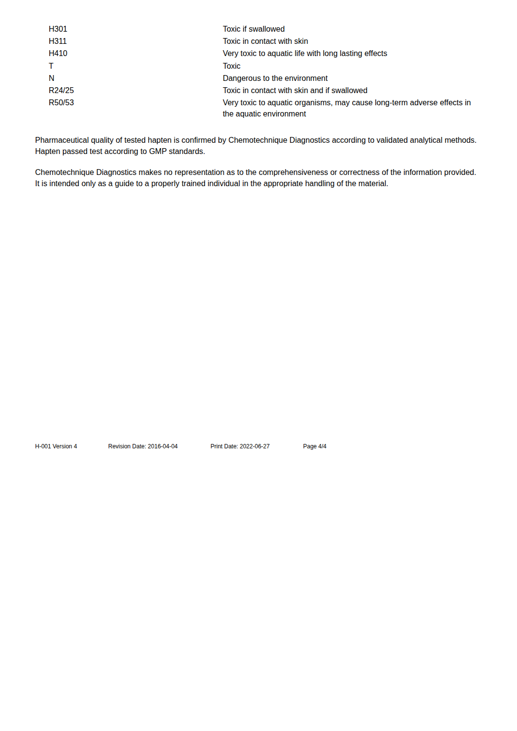| H301 | Toxic if swallowed |
| H311 | Toxic in contact with skin |
| H410 | Very toxic to aquatic life with long lasting effects |
| T | Toxic |
| N | Dangerous to the environment |
| R24/25 | Toxic in contact with skin and if swallowed |
| R50/53 | Very toxic to aquatic organisms, may cause long-term adverse effects in the aquatic environment |
Pharmaceutical quality of tested hapten is confirmed by Chemotechnique Diagnostics according to validated analytical methods. Hapten passed test according to GMP standards.
Chemotechnique Diagnostics makes no representation as to the comprehensiveness or correctness of the information provided. It is intended only as a guide to a properly trained individual in the appropriate handling of the material.
H-001 Version 4 Revision Date: 2016-04-04 Print Date: 2022-06-27 Page 4/4